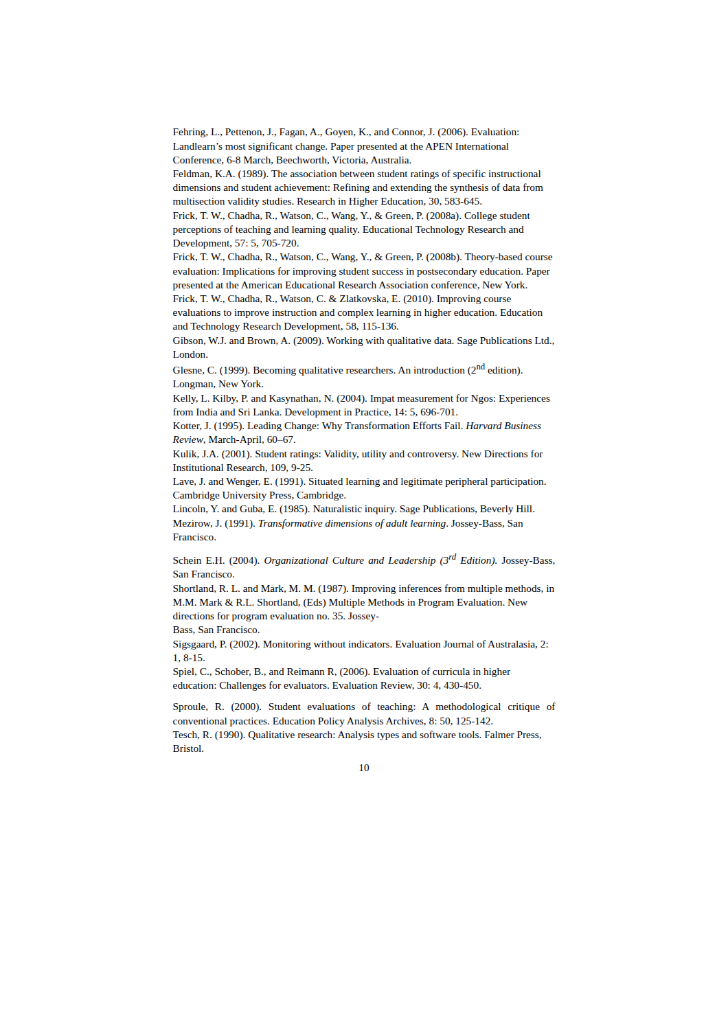Fehring, L., Pettenon, J., Fagan, A., Goyen, K., and Connor, J. (2006). Evaluation: Landlearn’s most significant change. Paper presented at the APEN International Conference, 6-8 March, Beechworth, Victoria, Australia.
Feldman, K.A. (1989). The association between student ratings of specific instructional dimensions and student achievement: Refining and extending the synthesis of data from multisection validity studies. Research in Higher Education, 30, 583-645.
Frick, T. W., Chadha, R., Watson, C., Wang, Y., & Green, P. (2008a). College student perceptions of teaching and learning quality. Educational Technology Research and Development, 57: 5, 705-720.
Frick, T. W., Chadha, R., Watson, C., Wang, Y., & Green, P. (2008b). Theory-based course evaluation: Implications for improving student success in postsecondary education. Paper presented at the American Educational Research Association conference, New York.
Frick, T. W., Chadha, R., Watson, C. & Zlatkovska, E. (2010). Improving course evaluations to improve instruction and complex learning in higher education. Education and Technology Research Development, 58, 115-136.
Gibson, W.J. and Brown, A. (2009). Working with qualitative data. Sage Publications Ltd., London.
Glesne, C. (1999). Becoming qualitative researchers. An introduction (2nd edition). Longman, New York.
Kelly, L. Kilby, P. and Kasynathan, N. (2004). Impat measurement for Ngos: Experiences from India and Sri Lanka. Development in Practice, 14: 5, 696-701.
Kotter, J. (1995). Leading Change: Why Transformation Efforts Fail. Harvard Business Review, March-April, 60–67.
Kulik, J.A. (2001). Student ratings: Validity, utility and controversy. New Directions for Institutional Research, 109, 9-25.
Lave, J. and Wenger, E. (1991). Situated learning and legitimate peripheral participation. Cambridge University Press, Cambridge.
Lincoln, Y. and Guba, E. (1985). Naturalistic inquiry. Sage Publications, Beverly Hill.
Mezirow, J. (1991). Transformative dimensions of adult learning. Jossey-Bass, San Francisco.
Schein E.H. (2004). Organizational Culture and Leadership (3rd Edition). Jossey-Bass, San Francisco.
Shortland, R. L. and Mark, M. M. (1987). Improving inferences from multiple methods, in M.M. Mark & R.L. Shortland, (Eds) Multiple Methods in Program Evaluation. New directions for program evaluation no. 35. Jossey-
Bass, San Francisco.
Sigsgaard, P. (2002). Monitoring without indicators. Evaluation Journal of Australasia, 2: 1, 8-15.
Spiel, C., Schober, B., and Reimann R, (2006). Evaluation of curricula in higher education: Challenges for evaluators. Evaluation Review, 30: 4, 430-450.
Sproule, R. (2000). Student evaluations of teaching: A methodological critique of conventional practices. Education Policy Analysis Archives, 8: 50, 125-142.
Tesch, R. (1990). Qualitative research: Analysis types and software tools. Falmer Press, Bristol.
10